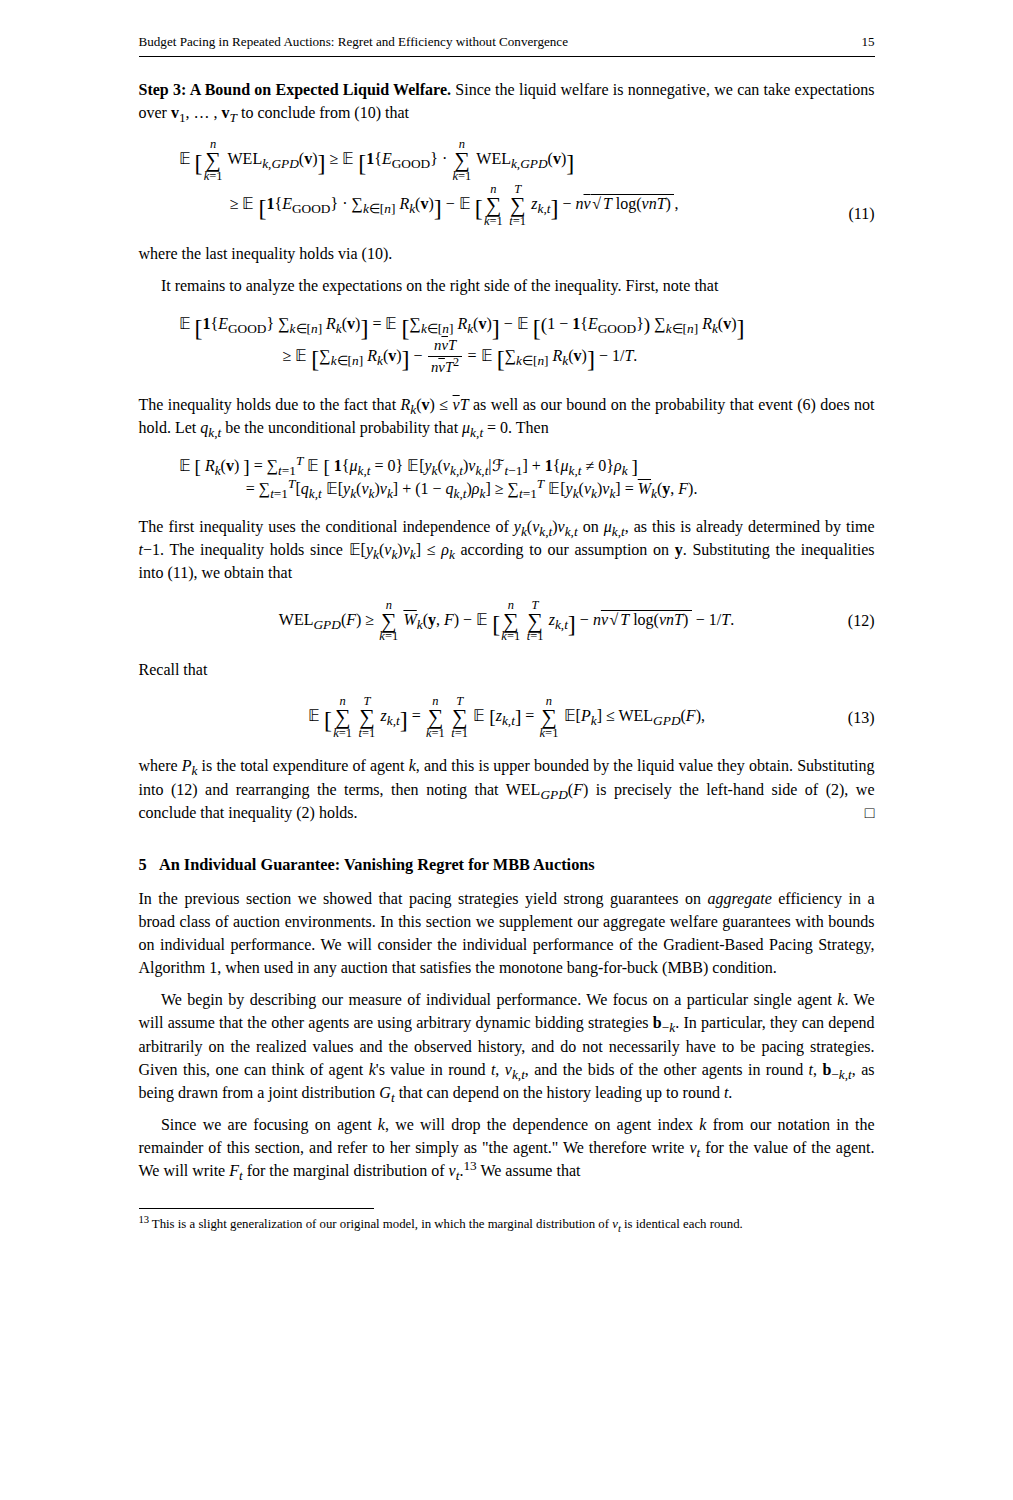Budget Pacing in Repeated Auctions: Regret and Efficiency without Convergence 15
Step 3: A Bound on Expected Liquid Welfare. Since the liquid welfare is nonnegative, we can take expectations over v1, … , vT to conclude from (10) that
𝔼 [n∑k=1 WELk,GPD(v)] ≥ 𝔼 [1{EGOOD} · n∑k=1 WELk,GPD(v)] ≥ 𝔼 [1{EGOOD} · ∑k∈[n] Rk(v)] − 𝔼 [n∑k=1 T∑t=1 zk,t] − nv√T log(vnT), (11)
where the last inequality holds via (10).
It remains to analyze the expectations on the right side of the inequality. First, note that
𝔼 [1{EGOOD} ∑k∈[n] Rk(v)] = 𝔼 [∑k∈[n] Rk(v)] − 𝔼 [(1 − 1{EGOOD}) ∑k∈[n] Rk(v)] ≥ 𝔼 [∑k∈[n] Rk(v)] − nvT nvT2 = 𝔼 [∑k∈[n] Rk(v)] − 1/T.
The inequality holds due to the fact that Rk(v) ≤ vT as well as our bound on the probability that event (6) does not hold. Let qk,t be the unconditional probability that μk,t = 0. Then
𝔼 [ Rk(v) ] = ∑t=1T 𝔼 [ 1{μk,t = 0} 𝔼[yk(vk,t)vk,t|ℱt−1] + 1{μk,t ≠ 0}ρk ] = ∑t=1T[qk,t 𝔼[yk(vk)vk] + (1 − qk,t)ρk] ≥ ∑t=1T 𝔼[yk(vk)vk] = Wk(y, F).
The first inequality uses the conditional independence of yk(vk,t)vk,t on μk,t, as this is already determined by time t−1. The inequality holds since 𝔼[yk(vk)vk] ≤ ρk according to our assumption on y. Substituting the inequalities into (11), we obtain that
WELGPD(F) ≥ n∑k=1 Wk(y, F) − 𝔼 [n∑k=1 T∑t=1 zk,t] − nv√T log(vnT) − 1/T. (12)
Recall that
𝔼 [n∑k=1 T∑t=1 zk,t] = n∑k=1 T∑t=1 𝔼 [zk,t] = n∑k=1 𝔼[Pk] ≤ WELGPD(F), (13)
where Pk is the total expenditure of agent k, and this is upper bounded by the liquid value they obtain. Substituting into (12) and rearranging the terms, then noting that WELGPD(F) is precisely the left-hand side of (2), we conclude that inequality (2) holds. □
5 An Individual Guarantee: Vanishing Regret for MBB Auctions
In the previous section we showed that pacing strategies yield strong guarantees on aggregate efficiency in a broad class of auction environments. In this section we supplement our aggregate welfare guarantees with bounds on individual performance. We will consider the individual performance of the Gradient-Based Pacing Strategy, Algorithm 1, when used in any auction that satisfies the monotone bang-for-buck (MBB) condition.
We begin by describing our measure of individual performance. We focus on a particular single agent k. We will assume that the other agents are using arbitrary dynamic bidding strategies b−k. In particular, they can depend arbitrarily on the realized values and the observed history, and do not necessarily have to be pacing strategies. Given this, one can think of agent k's value in round t, vk,t, and the bids of the other agents in round t, b−k,t, as being drawn from a joint distribution Gt that can depend on the history leading up to round t.
Since we are focusing on agent k, we will drop the dependence on agent index k from our notation in the remainder of this section, and refer to her simply as "the agent." We therefore write vt for the value of the agent. We will write Ft for the marginal distribution of vt.13 We assume that
13This is a slight generalization of our original model, in which the marginal distribution of vt is identical each round.